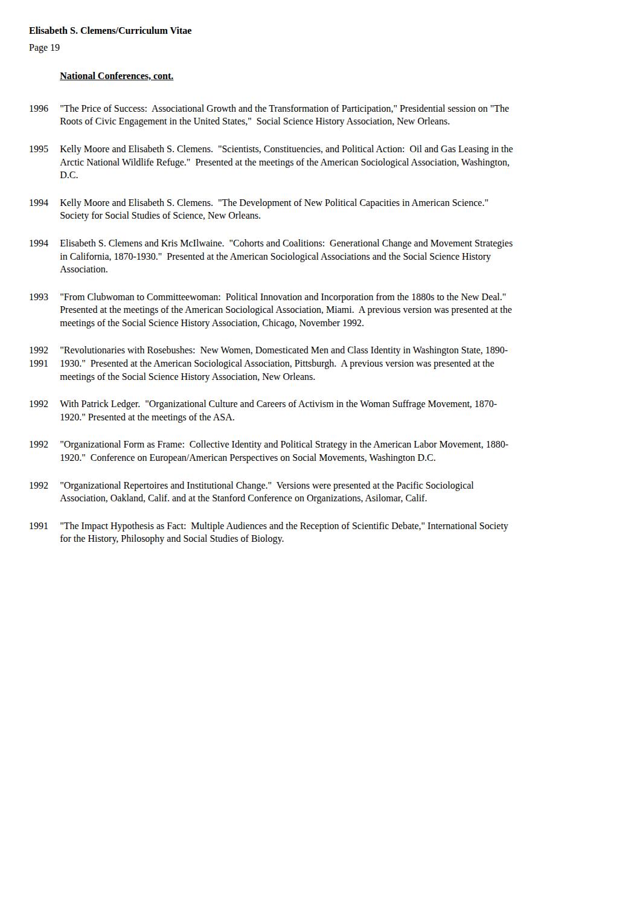Elisabeth S. Clemens/Curriculum Vitae
Page 19
National Conferences, cont.
1996
"The Price of Success: Associational Growth and the Transformation of Participation," Presidential session on "The Roots of Civic Engagement in the United States," Social Science History Association, New Orleans.
1995
Kelly Moore and Elisabeth S. Clemens. "Scientists, Constituencies, and Political Action: Oil and Gas Leasing in the Arctic National Wildlife Refuge." Presented at the meetings of the American Sociological Association, Washington, D.C.
1994
Kelly Moore and Elisabeth S. Clemens. "The Development of New Political Capacities in American Science." Society for Social Studies of Science, New Orleans.
1994
Elisabeth S. Clemens and Kris McIlwaine. "Cohorts and Coalitions: Generational Change and Movement Strategies in California, 1870-1930." Presented at the American Sociological Associations and the Social Science History Association.
1993
"From Clubwoman to Committeewoman: Political Innovation and Incorporation from the 1880s to the New Deal." Presented at the meetings of the American Sociological Association, Miami. A previous version was presented at the meetings of the Social Science History Association, Chicago, November 1992.
19921991
"Revolutionaries with Rosebushes: New Women, Domesticated Men and Class Identity in Washington State, 1890-1930." Presented at the American Sociological Association, Pittsburgh. A previous version was presented at the meetings of the Social Science History Association, New Orleans.
1992
With Patrick Ledger. "Organizational Culture and Careers of Activism in the Woman Suffrage Movement, 1870-1920." Presented at the meetings of the ASA.
1992
"Organizational Form as Frame: Collective Identity and Political Strategy in the American Labor Movement, 1880-1920." Conference on European/American Perspectives on Social Movements, Washington D.C.
1992
"Organizational Repertoires and Institutional Change." Versions were presented at the Pacific Sociological Association, Oakland, Calif. and at the Stanford Conference on Organizations, Asilomar, Calif.
1991
"The Impact Hypothesis as Fact: Multiple Audiences and the Reception of Scientific Debate," International Society for the History, Philosophy and Social Studies of Biology.